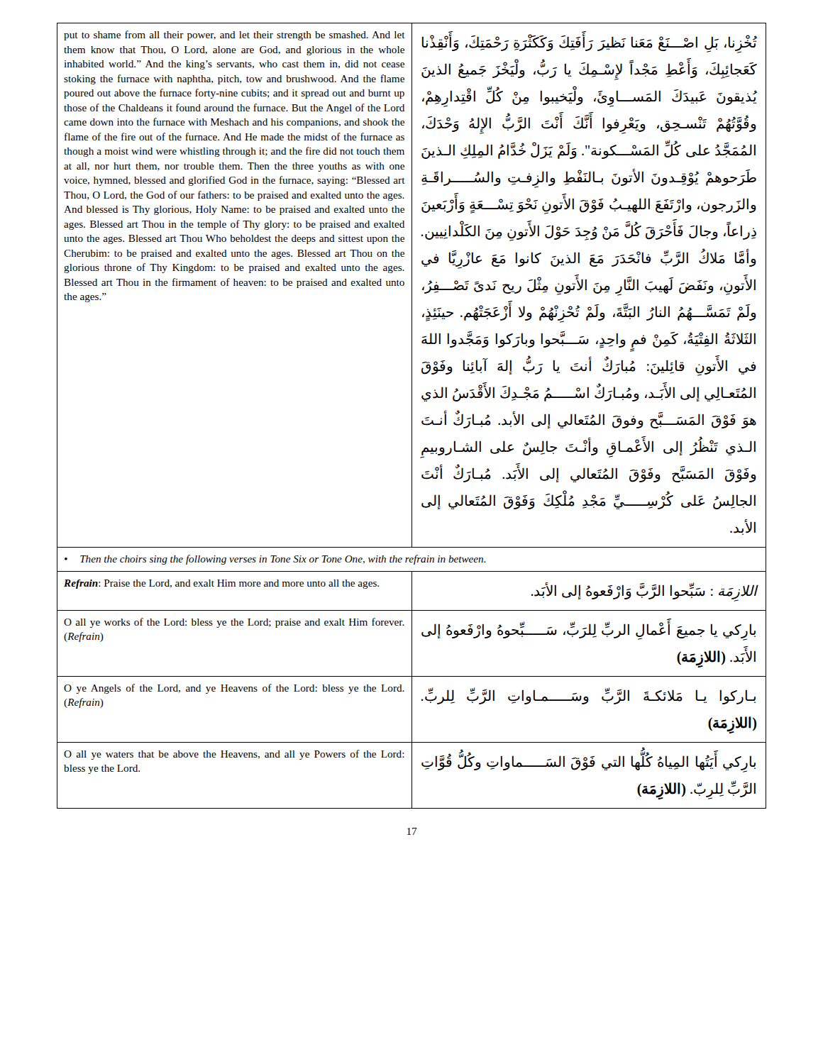| put to shame from all their power, and let their strength be smashed. And let them know that Thou, O Lord, alone are God, and glorious in the whole inhabited world.” And the king’s servants, who cast them in, did not cease stoking the furnace with naphtha, pitch, tow and brushwood. And the flame poured out above the furnace forty-nine cubits; and it spread out and burnt up those of the Chaldeans it found around the furnace. But the Angel of the Lord came down into the furnace with Meshach and his companions, and shook the flame of the fire out of the furnace. And He made the midst of the furnace as though a moist wind were whistling through it; and the fire did not touch them at all, nor hurt them, nor trouble them. Then the three youths as with one voice, hymned, blessed and glorified God in the furnace, saying: “Blessed art Thou, O Lord, the God of our fathers: to be praised and exalted unto the ages. And blessed is Thy glorious, Holy Name: to be praised and exalted unto the ages. Blessed art Thou in the temple of Thy glory: to be praised and exalted unto the ages. Blessed art Thou Who beholdest the deeps and sittest upon the Cherubim: to be praised and exalted unto the ages. Blessed art Thou on the glorious throne of Thy Kingdom: to be praised and exalted unto the ages. Blessed art Thou in the firmament of heaven: to be praised and exalted unto the ages.” | تُخْزِنا، بَلِ اصْـــنَعْ مَعَنا نَظيرَ رَأَفَتِكَ وَكَكَثْرَةِ رَحْمَتِكَ، وَأَنْقِذْنا كَعَجائِبِكَ، وَأَعْطِ مَجْداً لإِسْـمِكَ يا رَبُّ، ولْيَخْزَ جَميعُ الذينَ يُذيقونَ عَبيدَكَ المَســـاوِئَ، ولْيَخيبوا مِنْ كُلِّ اقْتِدارِهِمْ، وقُوَّتُهُمْ تَنْسـحِق، ويَعْرِفوا أَنَّكَ أَنْتَ الرَّبُّ الإِلهُ وَحْدَكَ، المُمَجَّدُ على كُلِّ المَسْـــكونة". وَلَمْ يَزَلْ خُدَّامُ المِلِكِ الـذينَ طَرَحوهمْ يُوْقِـدونَ الأتونَ بـالنَفْطِ والزِفـتِ والسُـــــراقَـةِ والزَرجون، وارْتَفَعَ اللهيـبُ فَوْقَ الأَتونِ نَحْوَ تِسْـــعَةٍ وَأَرْبَعينَ ذِراعاً، وجالَ فَأَحْرَقَ كُلَّ مَنْ وُجِدَ حَوْلَ الأَتونِ مِنَ الكَلْدانِيين. وأمَّا مَلاكُ الرَّبِّ فانْحَدَرَ مَعَ الذينَ كانوا مَعَ عازْرِيَّا في الأَتونِ، ونَفَضَ لَهيبَ النَّارِ مِنَ الأَتونِ مِثْلَ ريح نَدىً تَصْـــفِرُ، ولَمْ تَمَسَّـــهُمُ النارُ البَتَّةَ، ولَمْ تُحْزِنْهُمْ ولا أَزْعَجَتْهُم. حينَئِذٍ، الثَلاثَةُ الفِتْيَةُ، كَمِنْ فمٍ واحِدٍ، سَـــبَّحوا وبارَكوا وَمَجَّدوا اللهَ في الأَتونِ قائِلينَ: مُبارَكٌ أنتَ يا رَبُّ إلهَ آبائِنا وفَوْقَ المُتَعـالِي إلى الأَبَـد، ومُبـارَكٌ اسْـــــمُ مَجْـدِكَ الأَقْدَسُ الذي هوَ فَوْقَ المَسَـــبَّح وفوقَ المُتَعالي إلى الأبد. مُبـارَكٌ أنـتَ الـذي تَنْظُرُ إلى الأَعْمـاقِ وأنْـتَ جالِسٌ على الشـاروبيمِ وفَوْقَ المَسَبَّح وفَوْقَ المُتَعالي إلى الأَبَد. مُبـارَكٌ أنْتَ الجالِسُ عَلى كُرْسِـــــيِّ مَجْدِ مُلْكِكَ وَفَوْقَ المُتَعالي إلى الأبد. |
| • Then the choirs sing the following verses in Tone Six or Tone One, with the refrain in between. |
| Refrain : Praise the Lord, and exalt Him more and more unto all the ages. | اللازِمَة : سَبِّحوا الرَّبَّ وَارْفَعوهُ إلى الأبَد. |
| O all ye works of the Lord: bless ye the Lord; praise and exalt Him forever. ( Refrain ) | بارِكي يا جميعَ أَعْمالِ الربِّ لِلرَبِّ، سَـــــبِّحوهُ وارْفَعوهُ إلى الأَبَد. (اللازِمَة) |
| O ye Angels of the Lord, and ye Heavens of the Lord: bless ye the Lord. ( Refrain ) | بـاركوا يـا مَلائكـةَ الرَّبِّ وسَـــــمـاواتِ الرَّبِّ لِلربِّ. (اللازِمَة) |
| O all ye waters that be above the Heavens, and all ye Powers of the Lord: bless ye the Lord. | بارِكي أَيَتُها المِياهُ كُلُّها التي فَوْقَ السَـــــماواتِ وكُلُّ قُوَّاتِ الرَّبِّ لِلرِبّ. (اللازِمَة) |
17